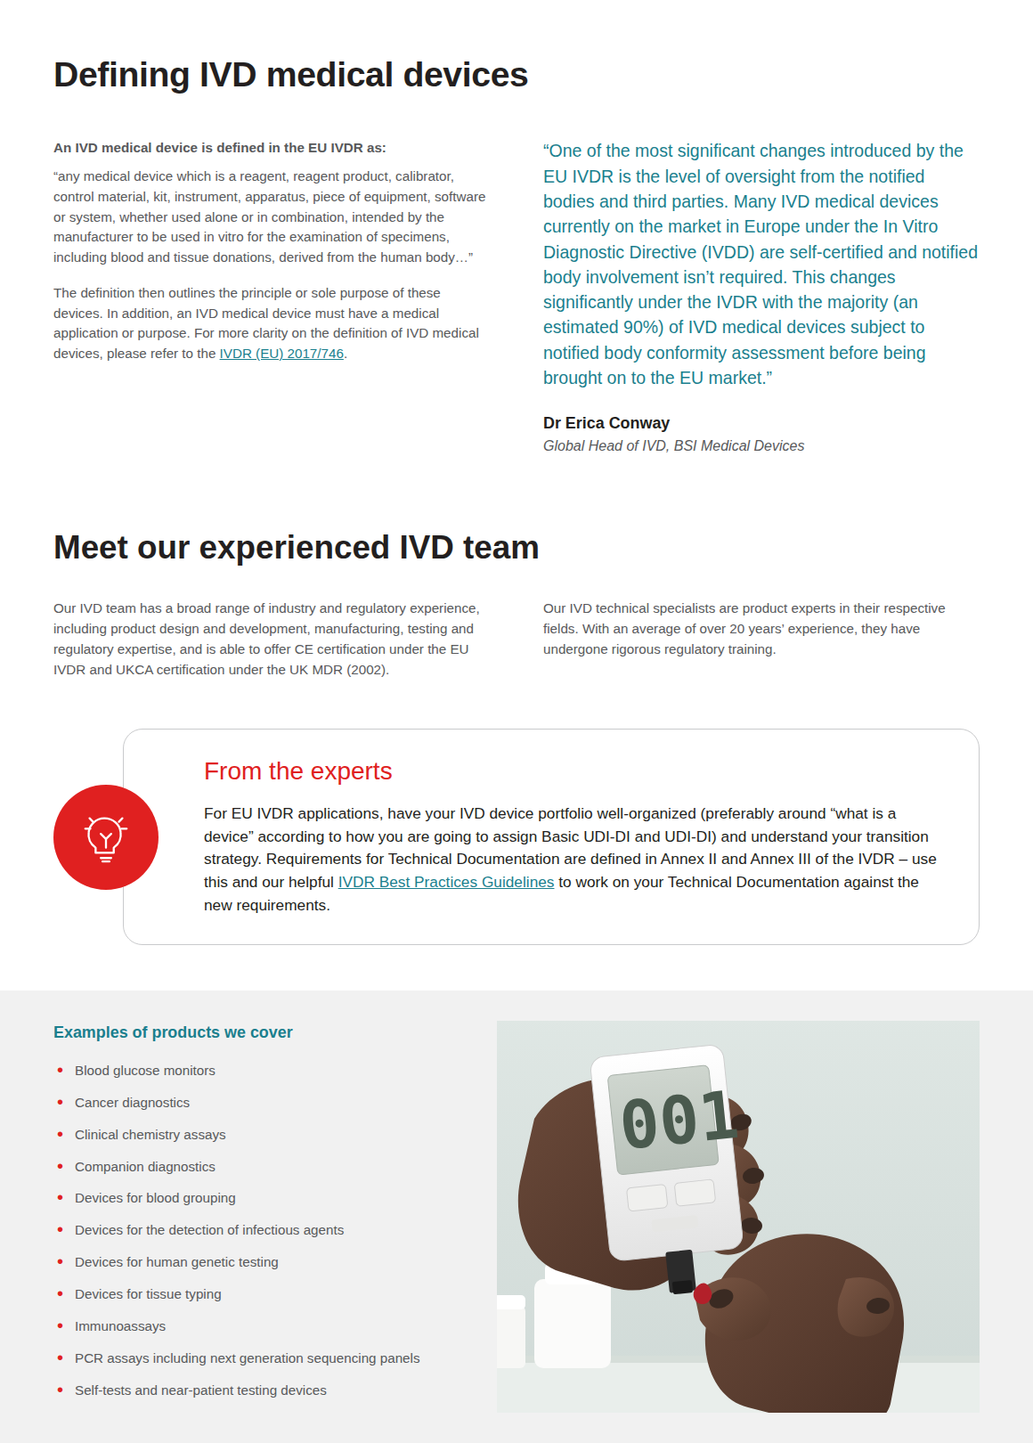Defining IVD medical devices
An IVD medical device is defined in the EU IVDR as:
“any medical device which is a reagent, reagent product, calibrator, control material, kit, instrument, apparatus, piece of equipment, software or system, whether used alone or in combination, intended by the manufacturer to be used in vitro for the examination of specimens, including blood and tissue donations, derived from the human body…”
The definition then outlines the principle or sole purpose of these devices. In addition, an IVD medical device must have a medical application or purpose. For more clarity on the definition of IVD medical devices, please refer to the IVDR (EU) 2017/746.
“One of the most significant changes introduced by the EU IVDR is the level of oversight from the notified bodies and third parties. Many IVD medical devices currently on the market in Europe under the In Vitro Diagnostic Directive (IVDD) are self-certified and notified body involvement isn’t required. This changes significantly under the IVDR with the majority (an estimated 90%) of IVD medical devices subject to notified body conformity assessment before being brought on to the EU market.”
Dr Erica Conway
Global Head of IVD, BSI Medical Devices
Meet our experienced IVD team
Our IVD team has a broad range of industry and regulatory experience, including product design and development, manufacturing, testing and regulatory expertise, and is able to offer CE certification under the EU IVDR and UKCA certification under the UK MDR (2002).
Our IVD technical specialists are product experts in their respective fields. With an average of over 20 years’ experience, they have undergone rigorous regulatory training.
From the experts
For EU IVDR applications, have your IVD device portfolio well-organized (preferably around “what is a device” according to how you are going to assign Basic UDI-DI and UDI-DI) and understand your transition strategy. Requirements for Technical Documentation are defined in Annex II and Annex III of the IVDR – use this and our helpful IVDR Best Practices Guidelines to work on your Technical Documentation against the new requirements.
Examples of products we cover
Blood glucose monitors
Cancer diagnostics
Clinical chemistry assays
Companion diagnostics
Devices for blood grouping
Devices for the detection of infectious agents
Devices for human genetic testing
Devices for tissue typing
Immunoassays
PCR assays including next generation sequencing panels
Self-tests and near-patient testing devices
001